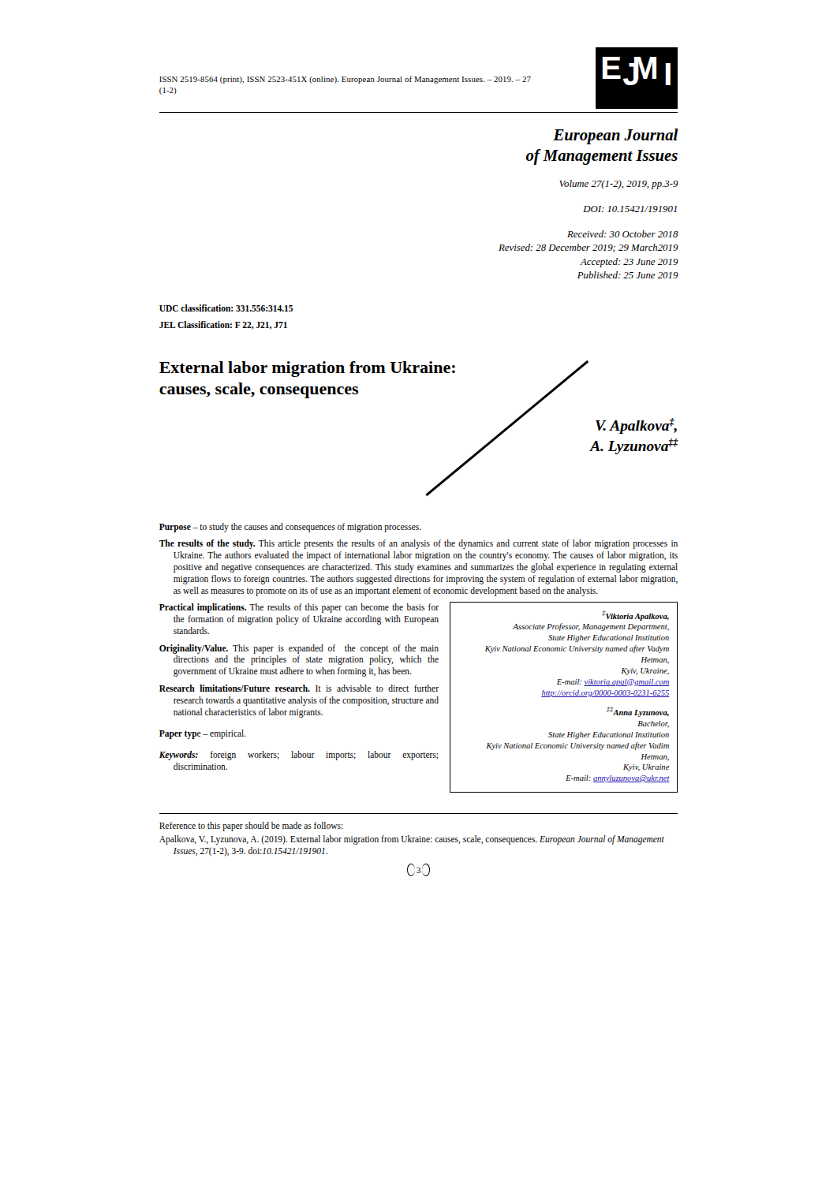ISSN 2519-8564 (print), ISSN 2523-451X (online). European Journal of Management Issues. – 2019. – 27 (1-2)
E J M I
European Journal
of Management Issues
Volume 27(1-2), 2019, pp.3-9
DOI: 10.15421/191901
Received: 30 October 2018
Revised: 28 December 2019; 29 March2019
Accepted: 23 June 2019
Published: 25 June 2019
UDC classification: 331.556:314.15
JEL Classification: F 22, J21, J71
External labor migration from Ukraine:
causes, scale, consequences
V. Apalkova‡,
A. Lyzunova‡‡
Purpose – to study the causes and consequences of migration processes.
The results of the study. This article presents the results of an analysis of the dynamics and current state of labor migration processes in Ukraine. The authors evaluated the impact of international labor migration on the country's economy. The causes of labor migration, its positive and negative consequences are characterized. This study examines and summarizes the global experience in regulating external migration flows to foreign countries. The authors suggested directions for improving the system of regulation of external labor migration, as well as measures to promote on its of use as an important element of economic development based on the analysis.
Practical implications. The results of this paper can become the basis for the formation of migration policy of Ukraine according with European standards.
Originality/Value. This paper is expanded of the concept of the main directions and the principles of state migration policy, which the government of Ukraine must adhere to when forming it, has been.
Research limitations/Future research. It is advisable to direct further research towards a quantitative analysis of the composition, structure and national characteristics of labor migrants.
Paper type – empirical.
Keywords: foreign workers; labour imports; labour exporters; discrimination.
‡Viktoria Apalkova,
Associate Professor, Management Department,
State Higher Educational Institution
Kyiv National Economic University named after Vadym Hetman,
Kyiv, Ukraine,
E-mail: viktoria.apal@gmail.com
http://orcid.org/0000-0003-0231-6255
‡‡Anna Lyzunova,
Bachelor,
State Higher Educational Institution
Kyiv National Economic University named after Vadim Hetman,
Kyiv, Ukraine
E-mail: annyluzunova@ukr.net
Reference to this paper should be made as follows:
Apalkova, V., Lyzunova, A. (2019). External labor migration from Ukraine: causes, scale, consequences. European Journal of Management Issues, 27(1-2), 3-9. doi:10.15421/191901.
3